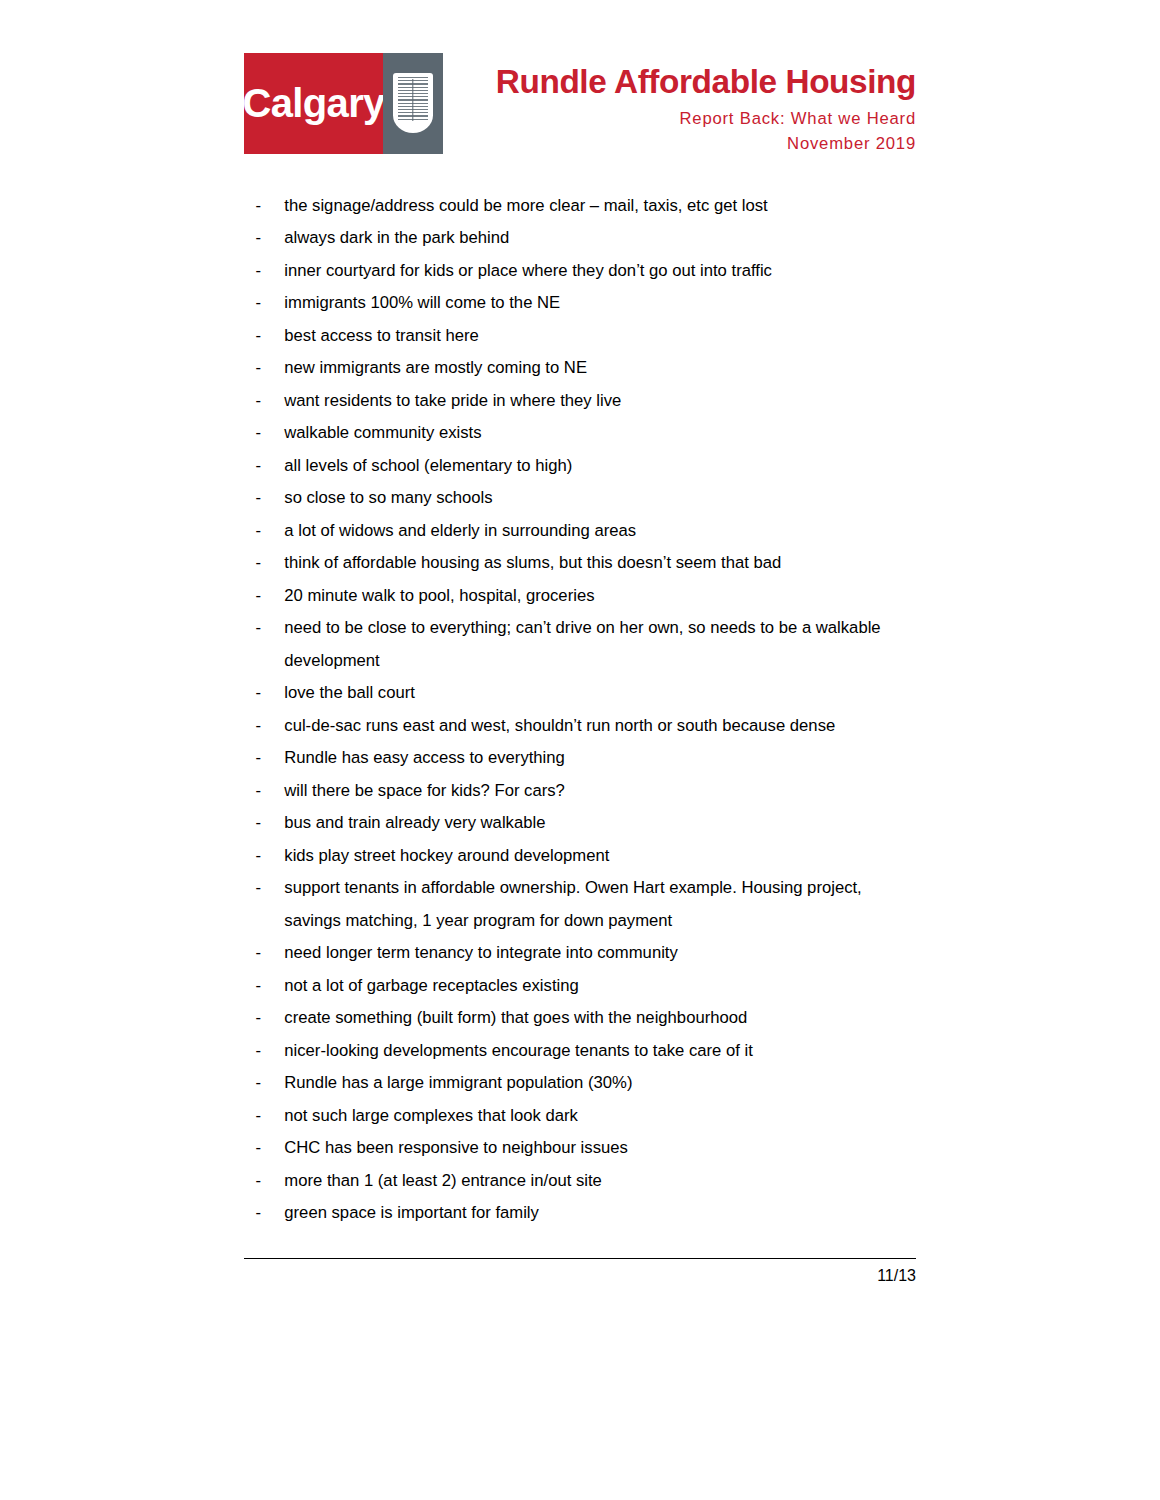Calgary
Rundle Affordable Housing
Report Back: What we Heard
November 2019
the signage/address could be more clear – mail, taxis, etc get lost
always dark in the park behind
inner courtyard for kids or place where they don’t go out into traffic
immigrants 100% will come to the NE
best access to transit here
new immigrants are mostly coming to NE
want residents to take pride in where they live
walkable community exists
all levels of school (elementary to high)
so close to so many schools
a lot of widows and elderly in surrounding areas
think of affordable housing as slums, but this doesn’t seem that bad
20 minute walk to pool, hospital, groceries
need to be close to everything; can’t drive on her own, so needs to be a walkable development
love the ball court
cul-de-sac runs east and west, shouldn’t run north or south because dense
Rundle has easy access to everything
will there be space for kids? For cars?
bus and train already very walkable
kids play street hockey around development
support tenants in affordable ownership. Owen Hart example. Housing project, savings matching, 1 year program for down payment
need longer term tenancy to integrate into community
not a lot of garbage receptacles existing
create something (built form) that goes with the neighbourhood
nicer-looking developments encourage tenants to take care of it
Rundle has a large immigrant population (30%)
not such large complexes that look dark
CHC has been responsive to neighbour issues
more than 1 (at least 2) entrance in/out site
green space is important for family
11/13